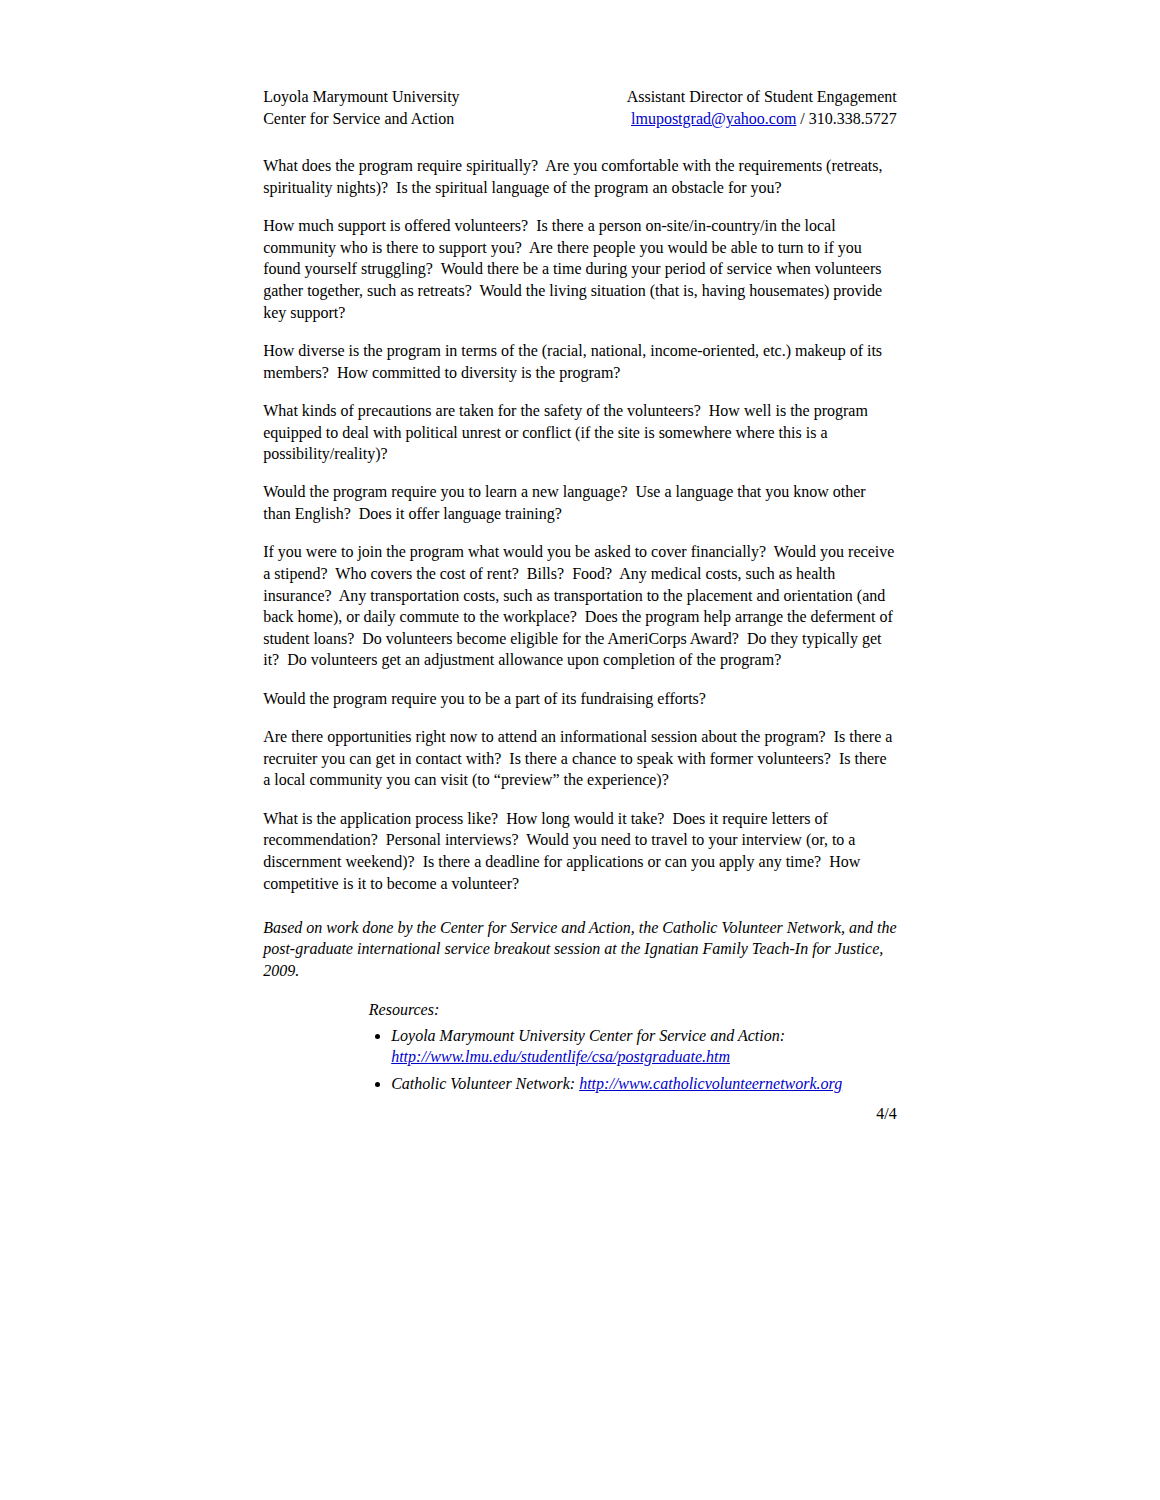Loyola Marymount University
Assistant Director of Student Engagement
Center for Service and Action
lmupostgrad@yahoo.com / 310.338.5727
What does the program require spiritually? Are you comfortable with the requirements (retreats, spirituality nights)? Is the spiritual language of the program an obstacle for you?
How much support is offered volunteers? Is there a person on-site/in-country/in the local community who is there to support you? Are there people you would be able to turn to if you found yourself struggling? Would there be a time during your period of service when volunteers gather together, such as retreats? Would the living situation (that is, having housemates) provide key support?
How diverse is the program in terms of the (racial, national, income-oriented, etc.) makeup of its members? How committed to diversity is the program?
What kinds of precautions are taken for the safety of the volunteers? How well is the program equipped to deal with political unrest or conflict (if the site is somewhere where this is a possibility/reality)?
Would the program require you to learn a new language? Use a language that you know other than English? Does it offer language training?
If you were to join the program what would you be asked to cover financially? Would you receive a stipend? Who covers the cost of rent? Bills? Food? Any medical costs, such as health insurance? Any transportation costs, such as transportation to the placement and orientation (and back home), or daily commute to the workplace? Does the program help arrange the deferment of student loans? Do volunteers become eligible for the AmeriCorps Award? Do they typically get it? Do volunteers get an adjustment allowance upon completion of the program?
Would the program require you to be a part of its fundraising efforts?
Are there opportunities right now to attend an informational session about the program? Is there a recruiter you can get in contact with? Is there a chance to speak with former volunteers? Is there a local community you can visit (to “preview” the experience)?
What is the application process like? How long would it take? Does it require letters of recommendation? Personal interviews? Would you need to travel to your interview (or, to a discernment weekend)? Is there a deadline for applications or can you apply any time? How competitive is it to become a volunteer?
Based on work done by the Center for Service and Action, the Catholic Volunteer Network, and the post-graduate international service breakout session at the Ignatian Family Teach-In for Justice, 2009.
Resources:
Loyola Marymount University Center for Service and Action: http://www.lmu.edu/studentlife/csa/postgraduate.htm
Catholic Volunteer Network: http://www.catholicvolunteernetwork.org
4/4